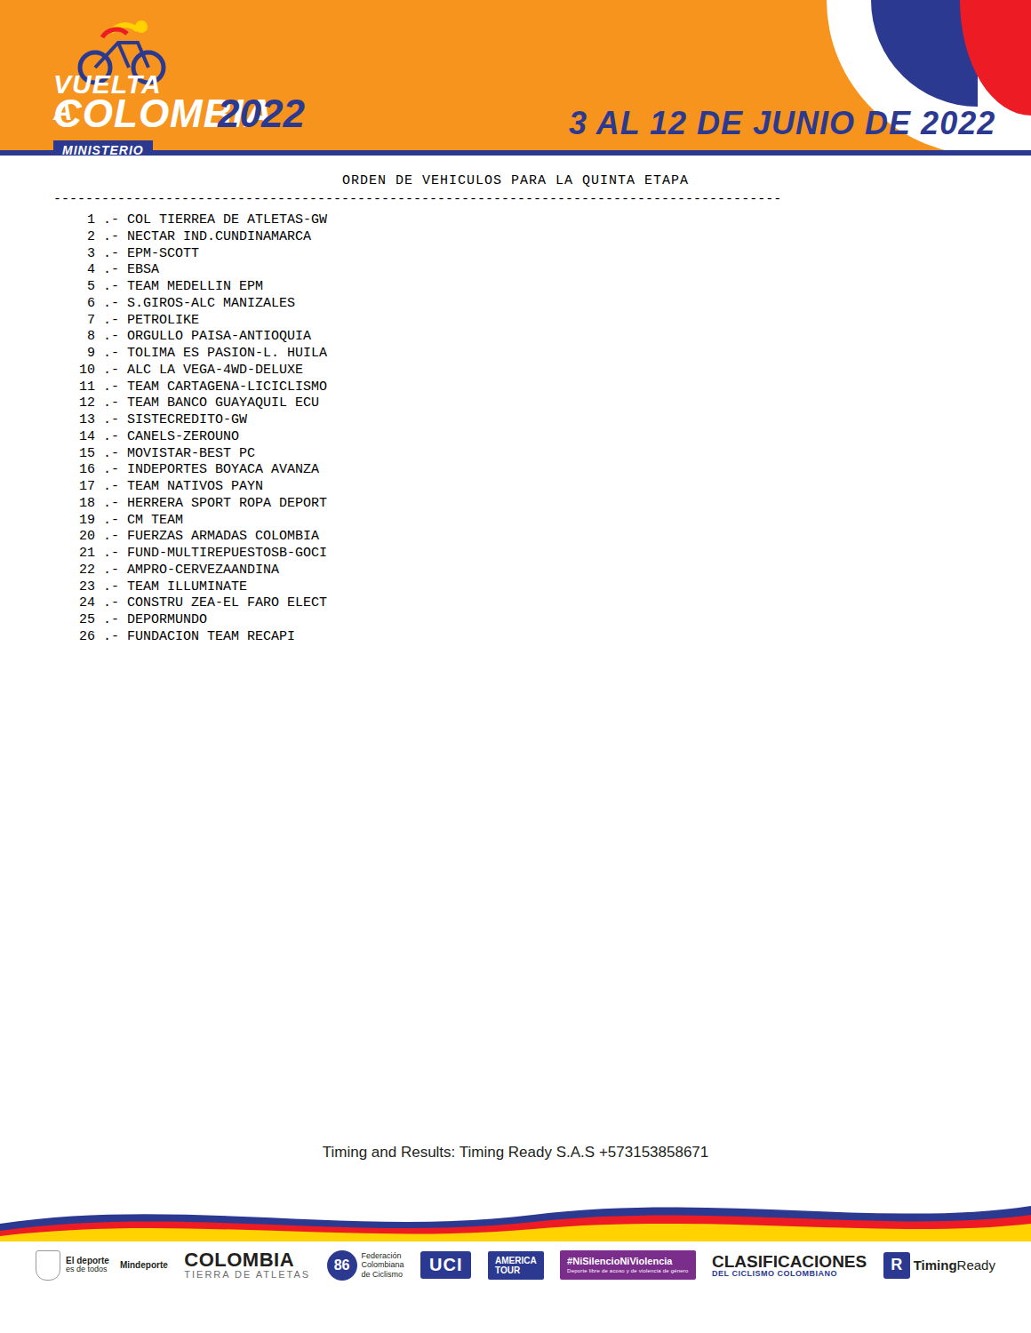15
VUELTA A
COLOMBIA
2022
MINISTERIO DEL DEPORTE
3 AL 12 DE JUNIO DE 2022
ORDEN DE VEHICULOS PARA LA QUINTA ETAPA
-------------------------------------------------------------------------------------------
1 .- COL TIERREA DE ATLETAS-GW
2 .- NECTAR IND.CUNDINAMARCA
3 .- EPM-SCOTT
4 .- EBSA
5 .- TEAM MEDELLIN EPM
6 .- S.GIROS-ALC MANIZALES
7 .- PETROLIKE
8 .- ORGULLO PAISA-ANTIOQUIA
9 .- TOLIMA ES PASION-L. HUILA
10 .- ALC LA VEGA-4WD-DELUXE
11 .- TEAM CARTAGENA-LICICLISMO
12 .- TEAM BANCO GUAYAQUIL ECU
13 .- SISTECREDITO-GW
14 .- CANELS-ZEROUNO
15 .- MOVISTAR-BEST PC
16 .- INDEPORTES BOYACA AVANZA
17 .- TEAM NATIVOS PAYN
18 .- HERRERA SPORT ROPA DEPORT
19 .- CM TEAM
20 .- FUERZAS ARMADAS COLOMBIA
21 .- FUND-MULTIREPUESTOSB-GOCI
22 .- AMPRO-CERVEZAANDINA
23 .- TEAM ILLUMINATE
24 .- CONSTRU ZEA-EL FARO ELECT
25 .- DEPORMUNDO
26 .- FUNDACION TEAM RECAPI
Timing and Results: Timing Ready S.A.S +573153858671
El deportees de todos
Mindeporte
COLOMBIATIERRA DE ATLETAS
86
Federación
Colombiana
de Ciclismo
UCI
AMERICA
TOUR
#NiSilencioNiViolenciaDeporte libre de acoso y de violencia de género
CLASIFICACIONESDEL CICLISMO COLOMBIANO
R
Timing Ready